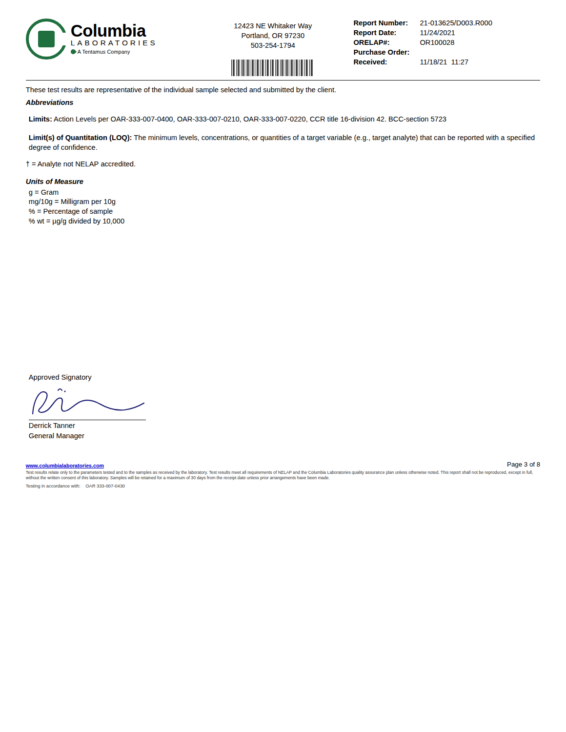Columbia
LABORATORIES
A Tentamus Company
12423 NE Whitaker Way
Portland, OR 97230
503-254-1794
Report Number: 21-013625/D003.R000
Report Date: 11/24/2021
ORELAP#: OR100028
Purchase Order:
Received: 11/18/21 11:27
These test results are representative of the individual sample selected and submitted by the client.
Abbreviations
Limits: Action Levels per OAR-333-007-0400, OAR-333-007-0210, OAR-333-007-0220, CCR title 16-division 42. BCC-section 5723
Limit(s) of Quantitation (LOQ): The minimum levels, concentrations, or quantities of a target variable (e.g., target analyte) that can be reported with a specified degree of confidence.
† = Analyte not NELAP accredited.
Units of Measure
g = Gram
mg/10g = Milligram per 10g
% = Percentage of sample
% wt = µg/g divided by 10,000
Approved Signatory
Derrick Tanner
General Manager
www.columbialaboratories.com Page 3 of 8
Test results relate only to the parameters tested and to the samples as received by the laboratory. Test results meet all requirements of NELAP and the Columbia Laboratories quality assurance plan unless otherwise noted. This report shall not be reproduced, except in full, without the written consent of this laboratory. Samples will be retained for a maximum of 30 days from the receipt date unless prior arrangements have been made.
Testing in accordance with: OAR 333-007-0430